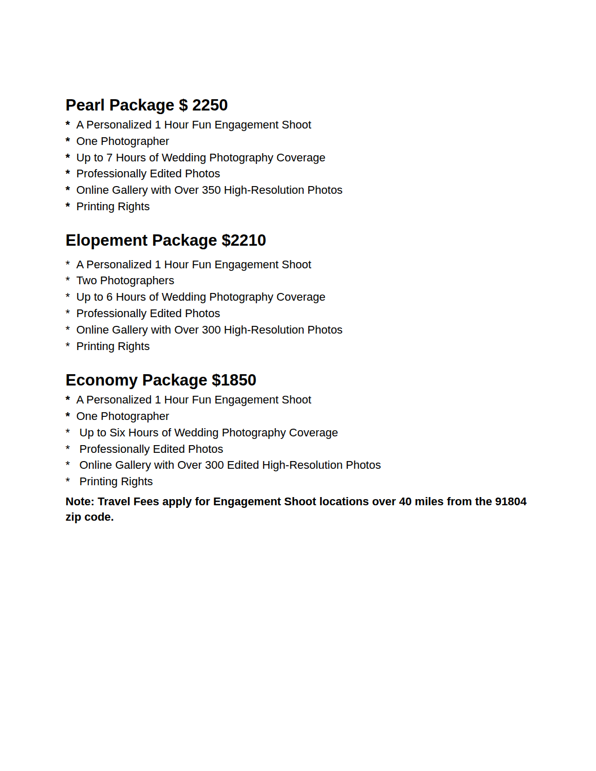Pearl Package $ 2250
A Personalized 1 Hour Fun Engagement Shoot
One Photographer
Up to 7 Hours of Wedding Photography Coverage
Professionally Edited Photos
Online Gallery with Over 350 High-Resolution Photos
Printing Rights
Elopement Package $2210
A Personalized 1 Hour Fun Engagement Shoot
Two Photographers
Up to 6 Hours of Wedding Photography Coverage
Professionally Edited Photos
Online Gallery with Over 300 High-Resolution Photos
Printing Rights
Economy Package $1850
A Personalized 1 Hour Fun Engagement Shoot
One Photographer
Up to Six Hours of Wedding Photography Coverage
Professionally Edited Photos
Online Gallery with Over 300 Edited High-Resolution Photos
Printing Rights
Note: Travel Fees apply for Engagement Shoot locations over 40 miles from the 91804 zip code.